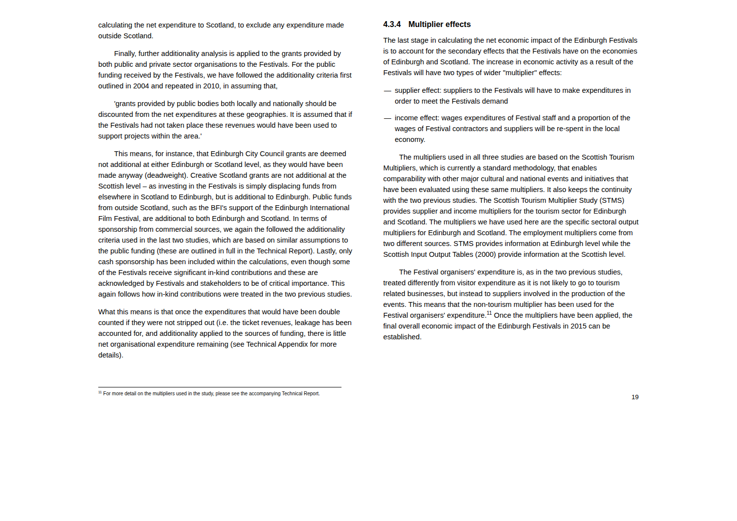calculating the net expenditure to Scotland, to exclude any expenditure made outside Scotland.
Finally, further additionality analysis is applied to the grants provided by both public and private sector organisations to the Festivals. For the public funding received by the Festivals, we have followed the additionality criteria first outlined in 2004 and repeated in 2010, in assuming that,
'grants provided by public bodies both locally and nationally should be discounted from the net expenditures at these geographies. It is assumed that if the Festivals had not taken place these revenues would have been used to support projects within the area.'
This means, for instance, that Edinburgh City Council grants are deemed not additional at either Edinburgh or Scotland level, as they would have been made anyway (deadweight). Creative Scotland grants are not additional at the Scottish level – as investing in the Festivals is simply displacing funds from elsewhere in Scotland to Edinburgh, but is additional to Edinburgh. Public funds from outside Scotland, such as the BFI's support of the Edinburgh International Film Festival, are additional to both Edinburgh and Scotland. In terms of sponsorship from commercial sources, we again the followed the additionality criteria used in the last two studies, which are based on similar assumptions to the public funding (these are outlined in full in the Technical Report). Lastly, only cash sponsorship has been included within the calculations, even though some of the Festivals receive significant in-kind contributions and these are acknowledged by Festivals and stakeholders to be of critical importance. This again follows how in-kind contributions were treated in the two previous studies.
What this means is that once the expenditures that would have been double counted if they were not stripped out (i.e. the ticket revenues, leakage has been accounted for, and additionality applied to the sources of funding, there is little net organisational expenditure remaining (see Technical Appendix for more details).
4.3.4 Multiplier effects
The last stage in calculating the net economic impact of the Edinburgh Festivals is to account for the secondary effects that the Festivals have on the economies of Edinburgh and Scotland. The increase in economic activity as a result of the Festivals will have two types of wider "multiplier" effects:
supplier effect: suppliers to the Festivals will have to make expenditures in order to meet the Festivals demand
income effect: wages expenditures of Festival staff and a proportion of the wages of Festival contractors and suppliers will be re-spent in the local economy.
The multipliers used in all three studies are based on the Scottish Tourism Multipliers, which is currently a standard methodology, that enables comparability with other major cultural and national events and initiatives that have been evaluated using these same multipliers. It also keeps the continuity with the two previous studies. The Scottish Tourism Multiplier Study (STMS) provides supplier and income multipliers for the tourism sector for Edinburgh and Scotland. The multipliers we have used here are the specific sectoral output multipliers for Edinburgh and Scotland. The employment multipliers come from two different sources. STMS provides information at Edinburgh level while the Scottish Input Output Tables (2000) provide information at the Scottish level.
The Festival organisers' expenditure is, as in the two previous studies, treated differently from visitor expenditure as it is not likely to go to tourism related businesses, but instead to suppliers involved in the production of the events. This means that the non-tourism multiplier has been used for the Festival organisers' expenditure.11 Once the multipliers have been applied, the final overall economic impact of the Edinburgh Festivals in 2015 can be established.
11 For more detail on the multipliers used in the study, please see the accompanying Technical Report.
19